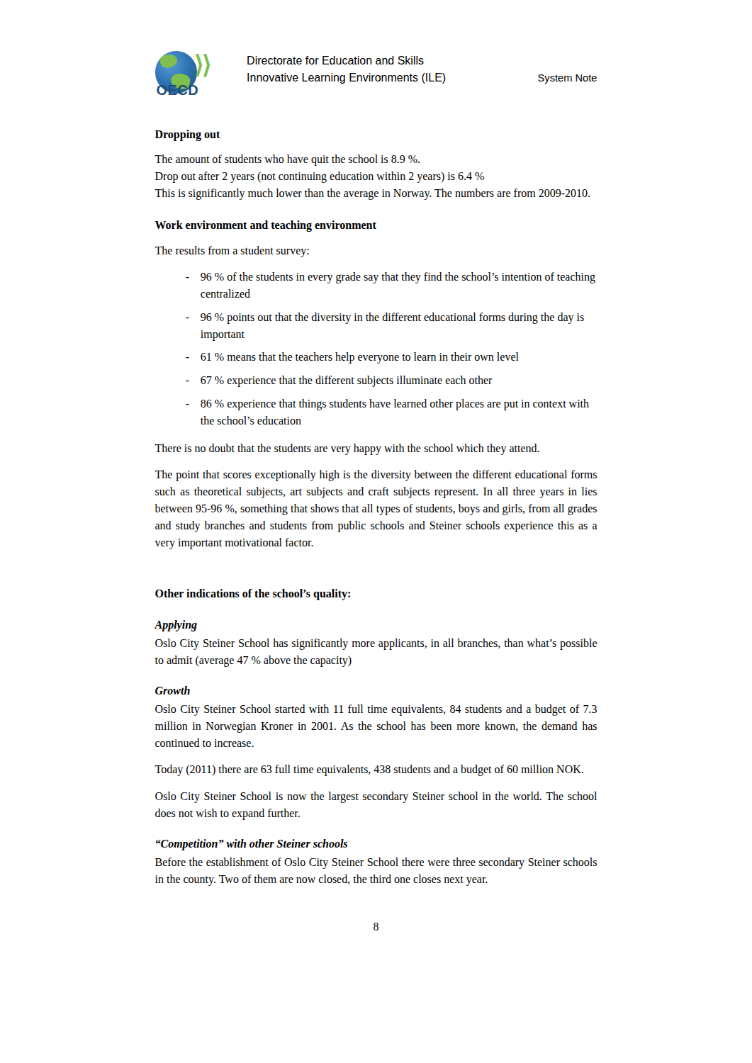⟩⟩
OECD
System Note Directorate for Education and Skills Innovative Learning Environments (ILE)
Dropping out
The amount of students who have quit the school is 8.9 %.
Drop out after 2 years (not continuing education within 2 years) is 6.4 %
This is significantly much lower than the average in Norway. The numbers are from 2009-2010.
Work environment and teaching environment
The results from a student survey:
96 % of the students in every grade say that they find the school’s intention of teaching centralized
96 % points out that the diversity in the different educational forms during the day is important
61 % means that the teachers help everyone to learn in their own level
67 % experience that the different subjects illuminate each other
86 % experience that things students have learned other places are put in context with the school’s education
There is no doubt that the students are very happy with the school which they attend.
The point that scores exceptionally high is the diversity between the different educational forms such as theoretical subjects, art subjects and craft subjects represent. In all three years in lies between 95-96 %, something that shows that all types of students, boys and girls, from all grades and study branches and students from public schools and Steiner schools experience this as a very important motivational factor.
Other indications of the school’s quality:
Applying
Oslo City Steiner School has significantly more applicants, in all branches, than what’s possible to admit (average 47 % above the capacity)
Growth
Oslo City Steiner School started with 11 full time equivalents, 84 students and a budget of 7.3 million in Norwegian Kroner in 2001. As the school has been more known, the demand has continued to increase.
Today (2011) there are 63 full time equivalents, 438 students and a budget of 60 million NOK.
Oslo City Steiner School is now the largest secondary Steiner school in the world. The school does not wish to expand further.
“Competition” with other Steiner schools
Before the establishment of Oslo City Steiner School there were three secondary Steiner schools in the county. Two of them are now closed, the third one closes next year.
8